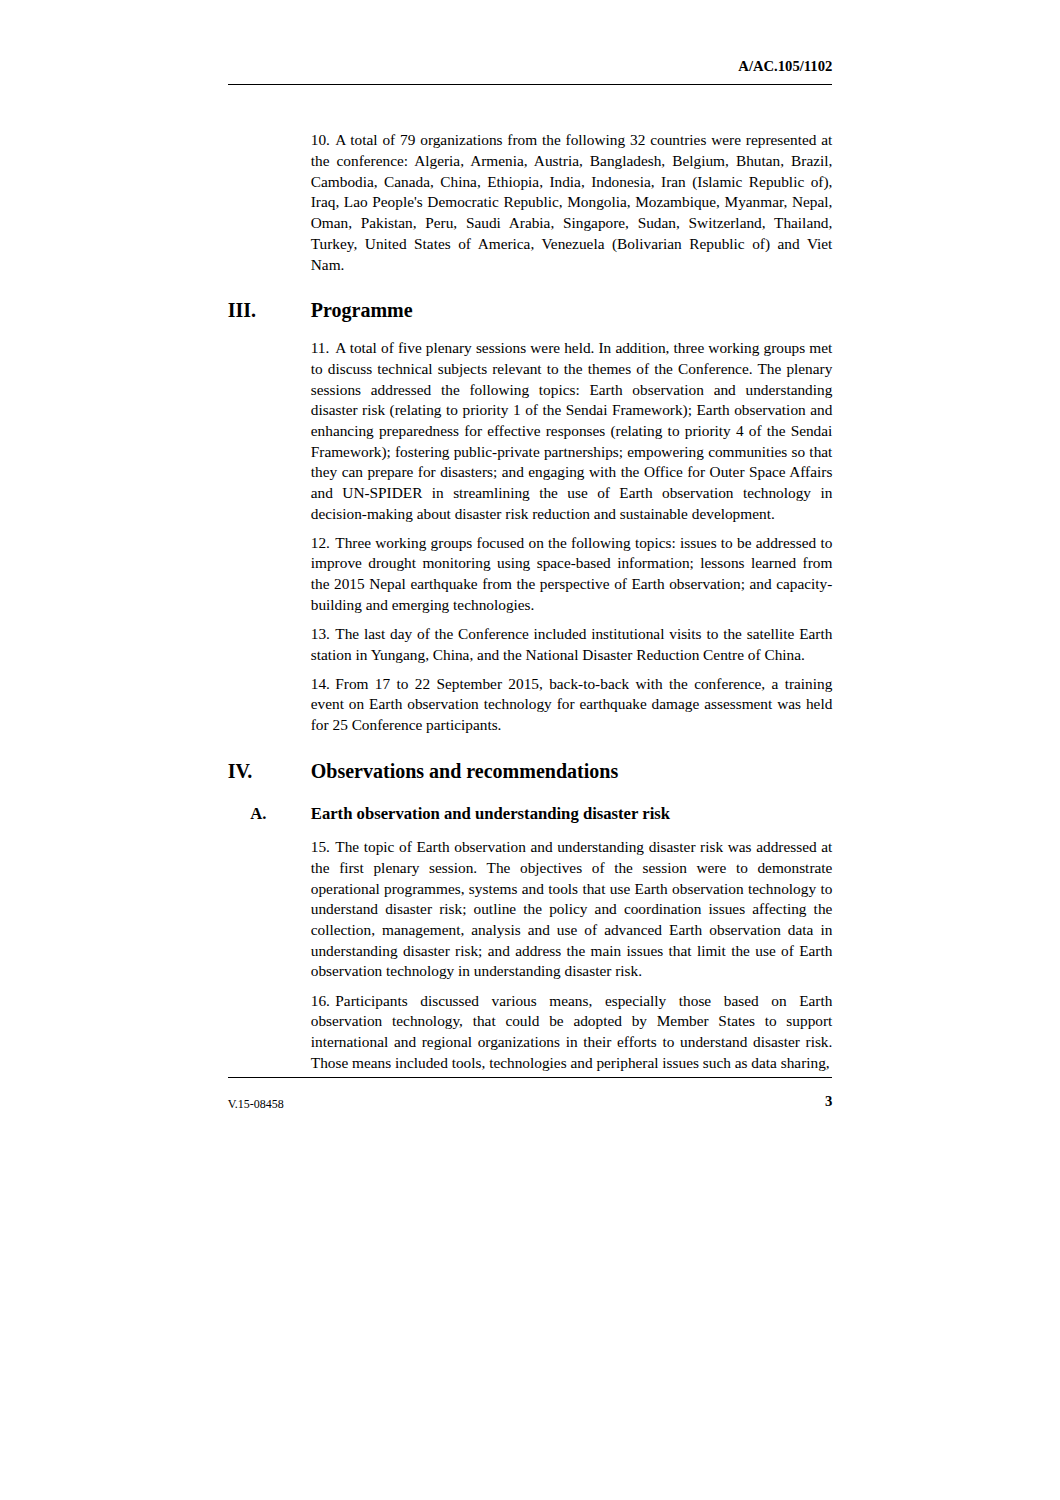A/AC.105/1102
10. A total of 79 organizations from the following 32 countries were represented at the conference: Algeria, Armenia, Austria, Bangladesh, Belgium, Bhutan, Brazil, Cambodia, Canada, China, Ethiopia, India, Indonesia, Iran (Islamic Republic of), Iraq, Lao People's Democratic Republic, Mongolia, Mozambique, Myanmar, Nepal, Oman, Pakistan, Peru, Saudi Arabia, Singapore, Sudan, Switzerland, Thailand, Turkey, United States of America, Venezuela (Bolivarian Republic of) and Viet Nam.
III. Programme
11. A total of five plenary sessions were held. In addition, three working groups met to discuss technical subjects relevant to the themes of the Conference. The plenary sessions addressed the following topics: Earth observation and understanding disaster risk (relating to priority 1 of the Sendai Framework); Earth observation and enhancing preparedness for effective responses (relating to priority 4 of the Sendai Framework); fostering public-private partnerships; empowering communities so that they can prepare for disasters; and engaging with the Office for Outer Space Affairs and UN-SPIDER in streamlining the use of Earth observation technology in decision-making about disaster risk reduction and sustainable development.
12. Three working groups focused on the following topics: issues to be addressed to improve drought monitoring using space-based information; lessons learned from the 2015 Nepal earthquake from the perspective of Earth observation; and capacity-building and emerging technologies.
13. The last day of the Conference included institutional visits to the satellite Earth station in Yungang, China, and the National Disaster Reduction Centre of China.
14. From 17 to 22 September 2015, back-to-back with the conference, a training event on Earth observation technology for earthquake damage assessment was held for 25 Conference participants.
IV. Observations and recommendations
A. Earth observation and understanding disaster risk
15. The topic of Earth observation and understanding disaster risk was addressed at the first plenary session. The objectives of the session were to demonstrate operational programmes, systems and tools that use Earth observation technology to understand disaster risk; outline the policy and coordination issues affecting the collection, management, analysis and use of advanced Earth observation data in understanding disaster risk; and address the main issues that limit the use of Earth observation technology in understanding disaster risk.
16. Participants discussed various means, especially those based on Earth observation technology, that could be adopted by Member States to support international and regional organizations in their efforts to understand disaster risk. Those means included tools, technologies and peripheral issues such as data sharing,
V.15-08458
3